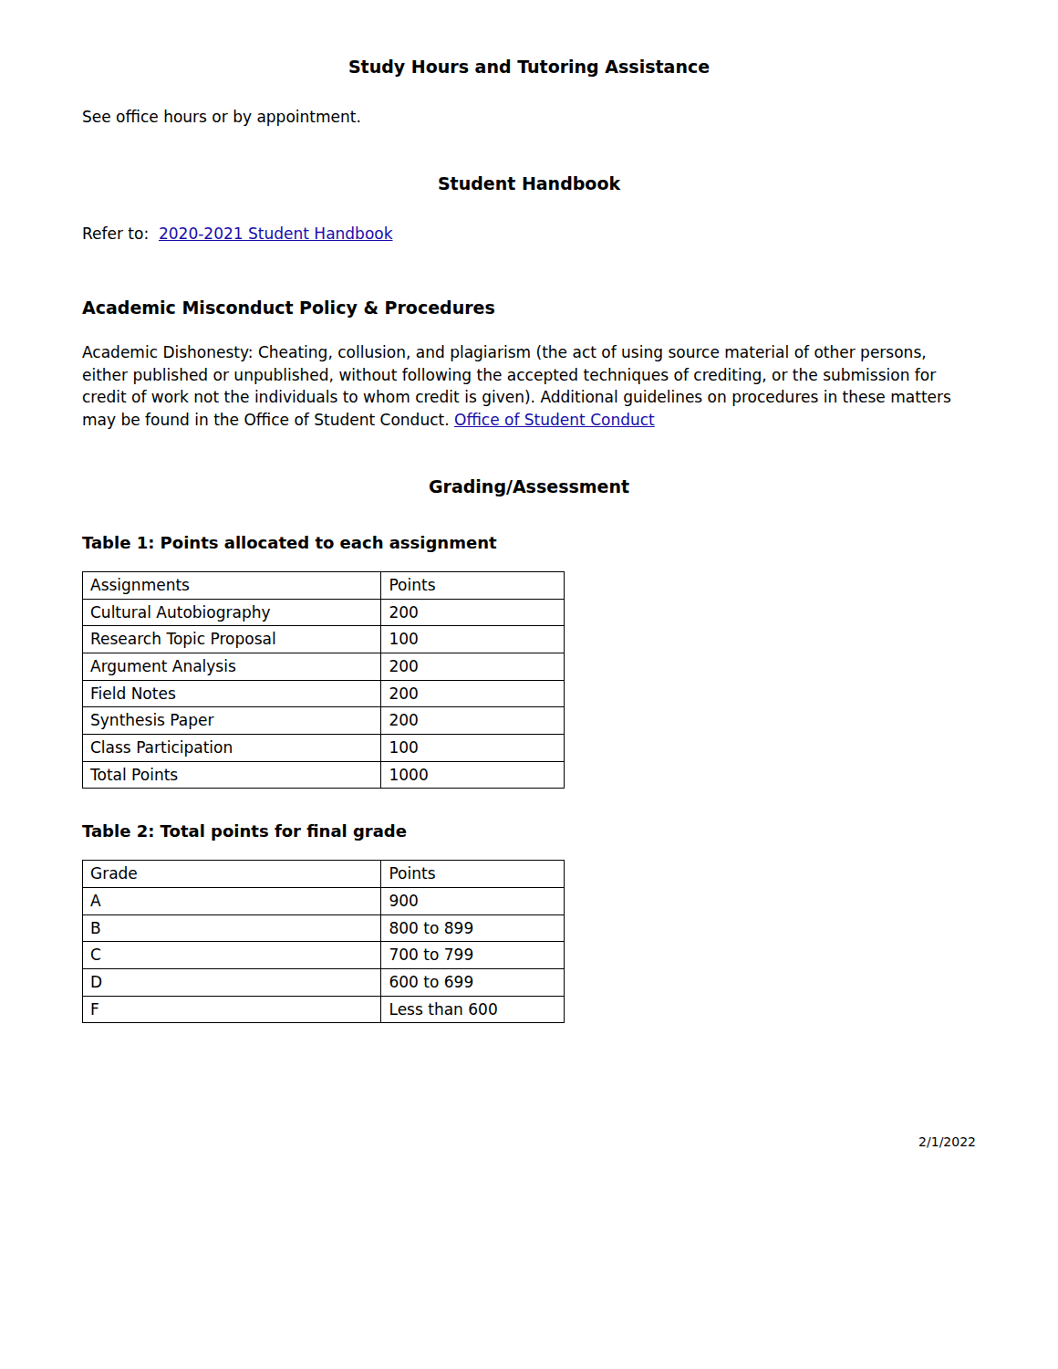Study Hours and Tutoring Assistance
See office hours or by appointment.
Student Handbook
Refer to: 2020-2021 Student Handbook
Academic Misconduct Policy & Procedures
Academic Dishonesty: Cheating, collusion, and plagiarism (the act of using source material of other persons, either published or unpublished, without following the accepted techniques of crediting, or the submission for credit of work not the individuals to whom credit is given). Additional guidelines on procedures in these matters may be found in the Office of Student Conduct. Office of Student Conduct
Grading/Assessment
Table 1: Points allocated to each assignment
| Assignments | Points |
| Cultural Autobiography | 200 |
| Research Topic Proposal | 100 |
| Argument Analysis | 200 |
| Field Notes | 200 |
| Synthesis Paper | 200 |
| Class Participation | 100 |
| Total Points | 1000 |
Table 2: Total points for final grade
| Grade | Points |
| A | 900 |
| B | 800 to 899 |
| C | 700 to 799 |
| D | 600 to 699 |
| F | Less than 600 |
2/1/2022